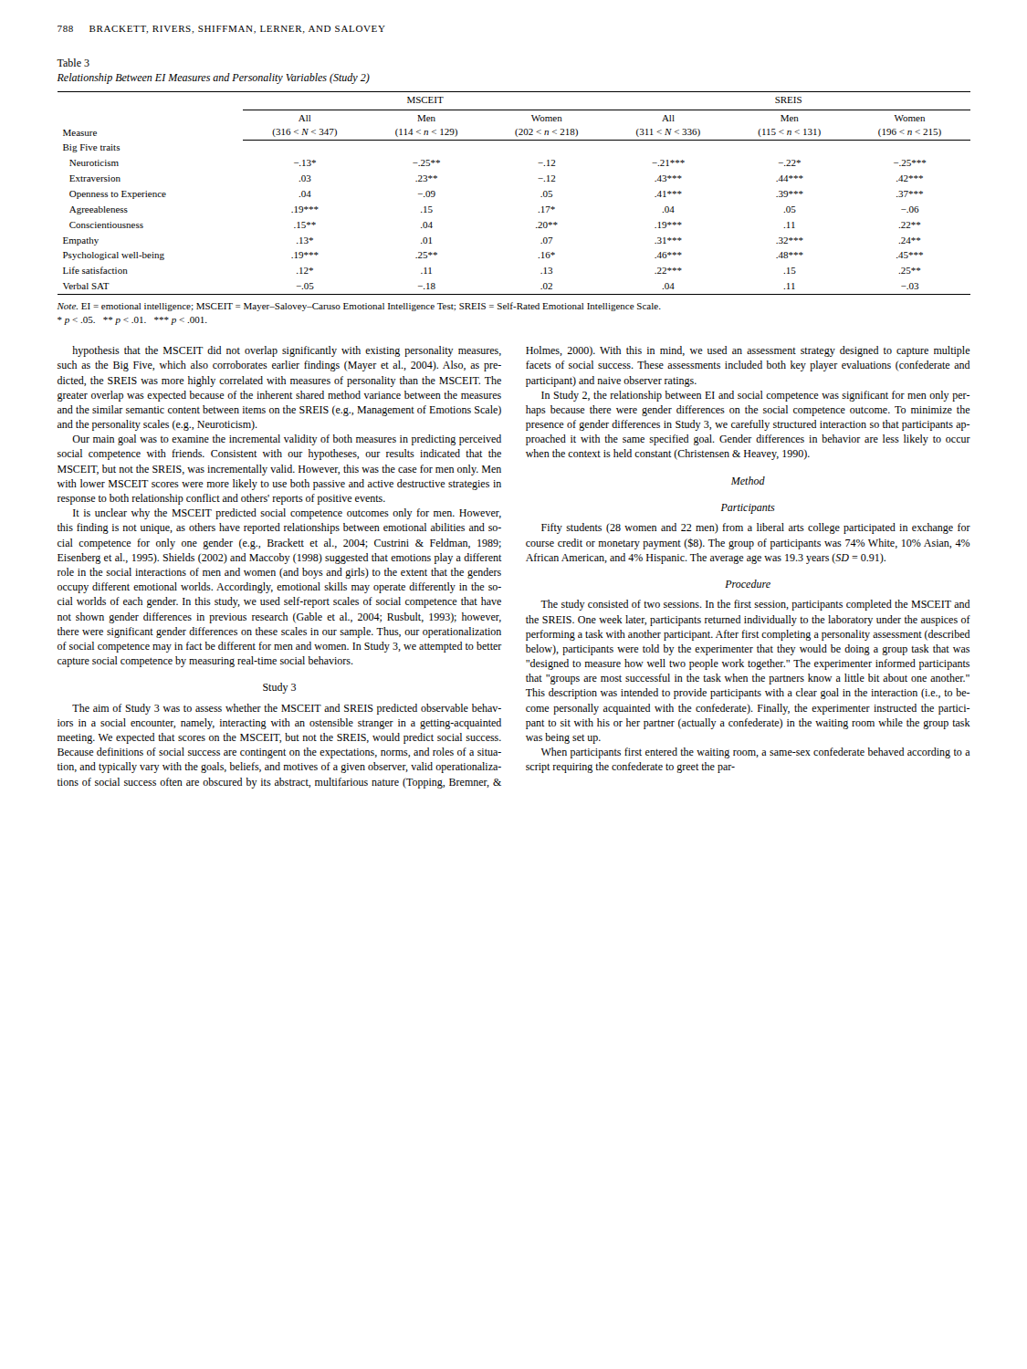788 Brackett, Rivers, Shiffman, Lerner, and Salovey
Table 3
Relationship Between EI Measures and Personality Variables (Study 2)
| Measure | MSCEIT | SREIS |
| --- | --- | --- |
| All (316 < N < 347) | Men (114 < n < 129) | Women (202 < n < 218) | All (311 < N < 336) | Men (115 < n < 131) | Women (196 < n < 215) |
| Big Five traits | | | | | | |
| Neuroticism | −.13* | −.25** | −.12 | −.21*** | −.22* | −.25*** |
| Extraversion | .03 | .23** | −.12 | .43*** | .44*** | .42*** |
| Openness to Experience | .04 | −.09 | .05 | .41*** | .39*** | .37*** |
| Agreeableness | .19*** | .15 | .17* | .04 | .05 | −.06 |
| Conscientiousness | .15** | .04 | .20** | .19*** | .11 | .22** |
| Empathy | .13* | .01 | .07 | .31*** | .32*** | .24** |
| Psychological well-being | .19*** | .25** | .16* | .46*** | .48*** | .45*** |
| Life satisfaction | .12* | .11 | .13 | .22*** | .15 | .25** |
| Verbal SAT | −.05 | −.18 | .02 | .04 | .11 | −.03 |
Note. EI = emotional intelligence; MSCEIT = Mayer–Salovey–Caruso Emotional Intelligence Test; SREIS = Self-Rated Emotional Intelligence Scale.
* p < .05. ** p < .01. *** p < .001.
hypothesis that the MSCEIT did not overlap significantly with existing personality measures, such as the Big Five, which also corroborates earlier findings (Mayer et al., 2004). Also, as predicted, the SREIS was more highly correlated with measures of personality than the MSCEIT. The greater overlap was expected because of the inherent shared method variance between the measures and the similar semantic content between items on the SREIS (e.g., Management of Emotions Scale) and the personality scales (e.g., Neuroticism).
Our main goal was to examine the incremental validity of both measures in predicting perceived social competence with friends. Consistent with our hypotheses, our results indicated that the MSCEIT, but not the SREIS, was incrementally valid. However, this was the case for men only. Men with lower MSCEIT scores were more likely to use both passive and active destructive strategies in response to both relationship conflict and others' reports of positive events.
It is unclear why the MSCEIT predicted social competence outcomes only for men. However, this finding is not unique, as others have reported relationships between emotional abilities and social competence for only one gender (e.g., Brackett et al., 2004; Custrini & Feldman, 1989; Eisenberg et al., 1995). Shields (2002) and Maccoby (1998) suggested that emotions play a different role in the social interactions of men and women (and boys and girls) to the extent that the genders occupy different emotional worlds. Accordingly, emotional skills may operate differently in the social worlds of each gender. In this study, we used self-report scales of social competence that have not shown gender differences in previous research (Gable et al., 2004; Rusbult, 1993); however, there were significant gender differences on these scales in our sample. Thus, our operationalization of social competence may in fact be different for men and women. In Study 3, we attempted to better capture social competence by measuring real-time social behaviors.
Study 3
The aim of Study 3 was to assess whether the MSCEIT and SREIS predicted observable behaviors in a social encounter, namely, interacting with an ostensible stranger in a getting-acquainted meeting. We expected that scores on the MSCEIT, but not the SREIS, would predict social success. Because definitions of social success are contingent on the expectations, norms, and roles of a situation, and typically vary with the goals, beliefs, and motives of a given observer, valid operationalizations of social success often are obscured by its abstract, multifarious nature (Topping, Bremner, & Holmes, 2000). With this in mind, we used an assessment strategy designed to capture multiple facets of social success. These assessments included both key player evaluations (confederate and participant) and naive observer ratings.
In Study 2, the relationship between EI and social competence was significant for men only perhaps because there were gender differences on the social competence outcome. To minimize the presence of gender differences in Study 3, we carefully structured interaction so that participants approached it with the same specified goal. Gender differences in behavior are less likely to occur when the context is held constant (Christensen & Heavey, 1990).
Method
Participants
Fifty students (28 women and 22 men) from a liberal arts college participated in exchange for course credit or monetary payment ($8). The group of participants was 74% White, 10% Asian, 4% African American, and 4% Hispanic. The average age was 19.3 years (SD = 0.91).
Procedure
The study consisted of two sessions. In the first session, participants completed the MSCEIT and the SREIS. One week later, participants returned individually to the laboratory under the auspices of performing a task with another participant. After first completing a personality assessment (described below), participants were told by the experimenter that they would be doing a group task that was "designed to measure how well two people work together." The experimenter informed participants that "groups are most successful in the task when the partners know a little bit about one another." This description was intended to provide participants with a clear goal in the interaction (i.e., to become personally acquainted with the confederate). Finally, the experimenter instructed the participant to sit with his or her partner (actually a confederate) in the waiting room while the group task was being set up.
When participants first entered the waiting room, a same-sex confederate behaved according to a script requiring the confederate to greet the par-